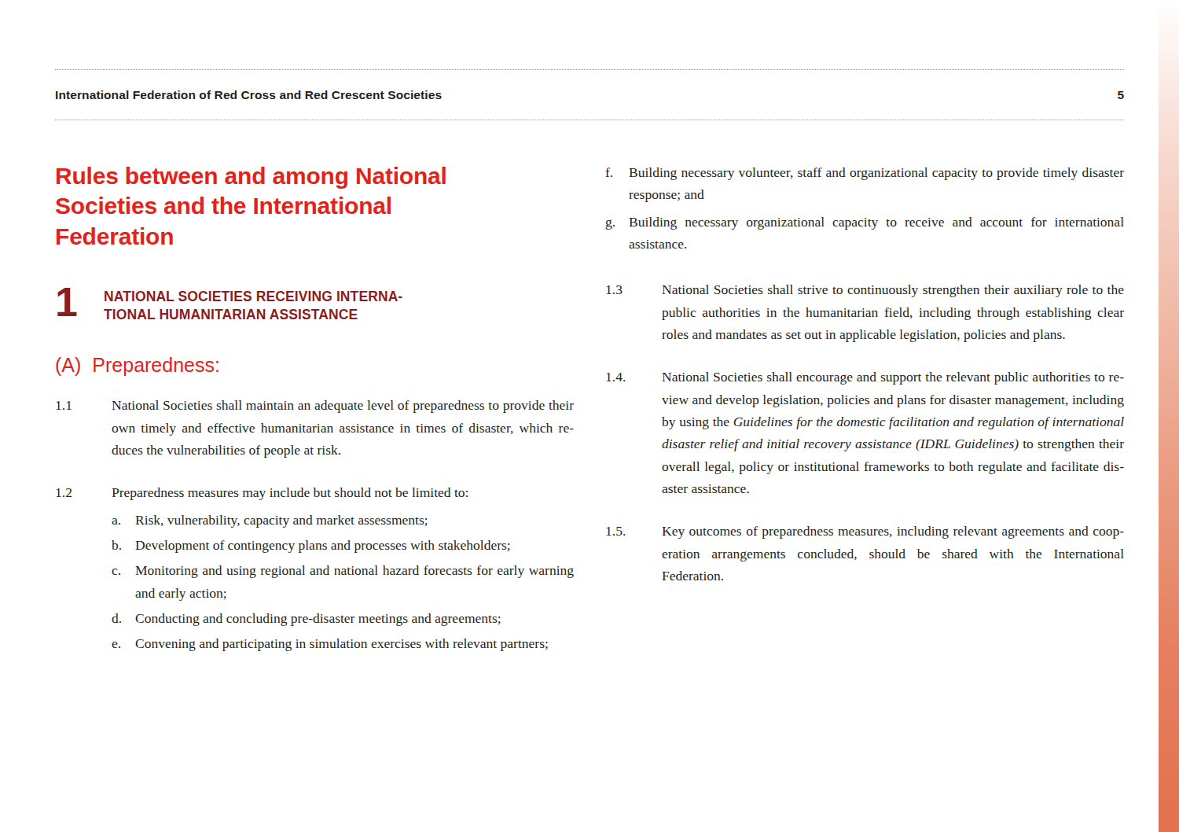International Federation of Red Cross and Red Crescent Societies
5
Rules between and among National
Societies and the International
Federation
1
National Societies receiving interna‑
tional humanitarian assistance
(A) Preparedness:
1.1
National Societies shall maintain an adequate level of preparedness to provide their own timely and effective humanitarian assistance in times of disaster, which reduces the vulnerabilities of people at risk.
1.2
Preparedness measures may include but should not be limited to:
a. Risk, vulnerability, capacity and market assessments;
b. Development of contingency plans and processes with stakeholders;
c. Monitoring and using regional and national hazard forecasts for early warning and early action;
d. Conducting and concluding pre-disaster meetings and agreements;
e. Convening and participating in simulation exercises with relevant partners;
f. Building necessary volunteer, staff and organizational capacity to provide timely disaster response; and
g. Building necessary organizational capacity to receive and account for international assistance.
1.3
National Societies shall strive to continuously strengthen their auxiliary role to the public authorities in the humanitarian field, including through establishing clear roles and mandates as set out in applicable legislation, policies and plans.
1.4.
National Societies shall encourage and support the relevant public authorities to review and develop legislation, policies and plans for disaster management, including by using the Guidelines for the domestic facilitation and regulation of international disaster relief and initial recovery assistance (IDRL Guidelines) to strengthen their overall legal, policy or institutional frameworks to both regulate and facilitate disaster assistance.
1.5.
Key outcomes of preparedness measures, including relevant agreements and cooperation arrangements concluded, should be shared with the International Federation.